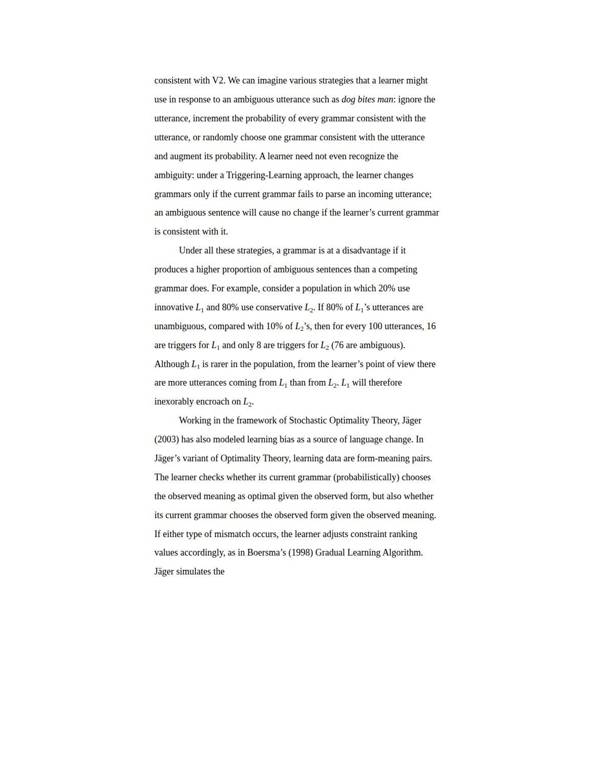consistent with V2. We can imagine various strategies that a learner might use in response to an ambiguous utterance such as dog bites man: ignore the utterance, increment the probability of every grammar consistent with the utterance, or randomly choose one grammar consistent with the utterance and augment its probability. A learner need not even recognize the ambiguity: under a Triggering-Learning approach, the learner changes grammars only if the current grammar fails to parse an incoming utterance; an ambiguous sentence will cause no change if the learner’s current grammar is consistent with it.
Under all these strategies, a grammar is at a disadvantage if it produces a higher proportion of ambiguous sentences than a competing grammar does. For example, consider a population in which 20% use innovative L1 and 80% use conservative L2. If 80% of L1’s utterances are unambiguous, compared with 10% of L2’s, then for every 100 utterances, 16 are triggers for L1 and only 8 are triggers for L2 (76 are ambiguous). Although L1 is rarer in the population, from the learner’s point of view there are more utterances coming from L1 than from L2. L1 will therefore inexorably encroach on L2.
Working in the framework of Stochastic Optimality Theory, Jäger (2003) has also modeled learning bias as a source of language change. In Jäger’s variant of Optimality Theory, learning data are form-meaning pairs. The learner checks whether its current grammar (probabilistically) chooses the observed meaning as optimal given the observed form, but also whether its current grammar chooses the observed form given the observed meaning. If either type of mismatch occurs, the learner adjusts constraint ranking values accordingly, as in Boersma’s (1998) Gradual Learning Algorithm. Jäger simulates the